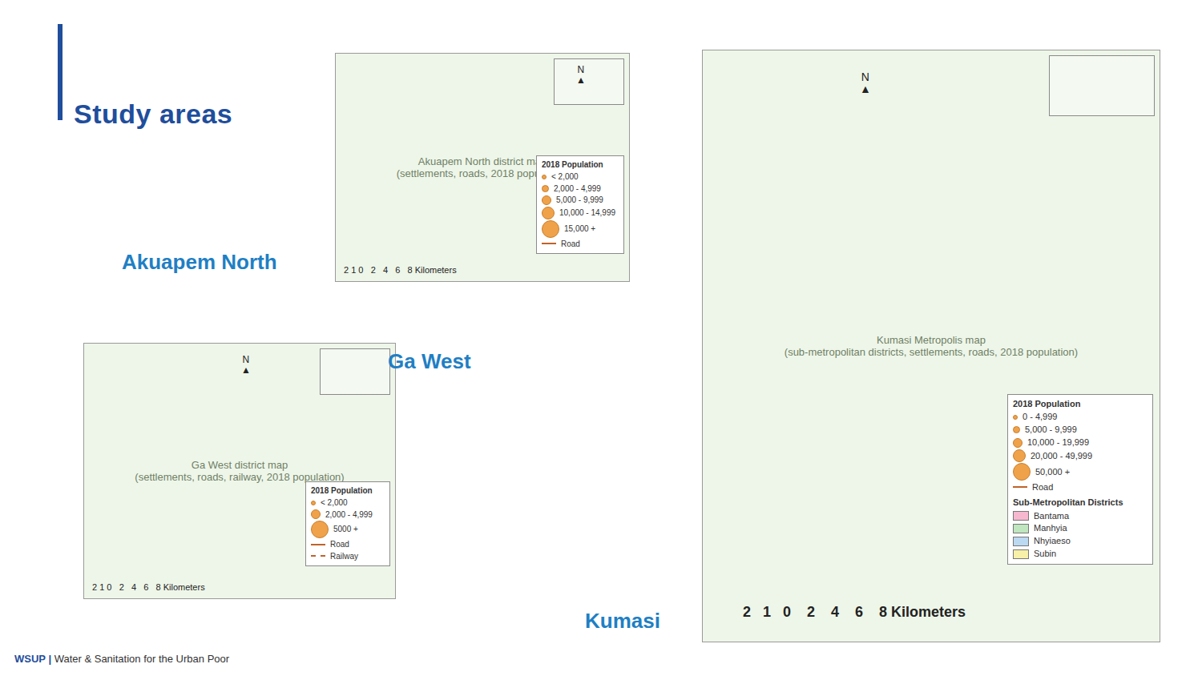Study areas
Akuapem North district map
(settlements, roads, 2018 population)
N
▲
2018 Population
< 2,000
2,000 - 4,999
5,000 - 9,999
10,000 - 14,999
15,000 +
Road
2 1 0 2 4 6 8 Kilometers
Akuapem North
Ga West district map
(settlements, roads, railway, 2018 population)
N
▲
2018 Population
< 2,000
2,000 - 4,999
5000 +
Road
Railway
2 1 0 2 4 6 8 Kilometers
Ga West
Kumasi Metropolis map
(sub-metropolitan districts, settlements, roads, 2018 population)
N
▲
2018 Population
0 - 4,999
5,000 - 9,999
10,000 - 19,999
20,000 - 49,999
50,000 +
Road
Sub-Metropolitan Districts
Bantama
Manhyia
Nhyiaeso
Subin
2 1 0 2 4 6 8 Kilometers
Kumasi
WSUP | Water & Sanitation for the Urban Poor